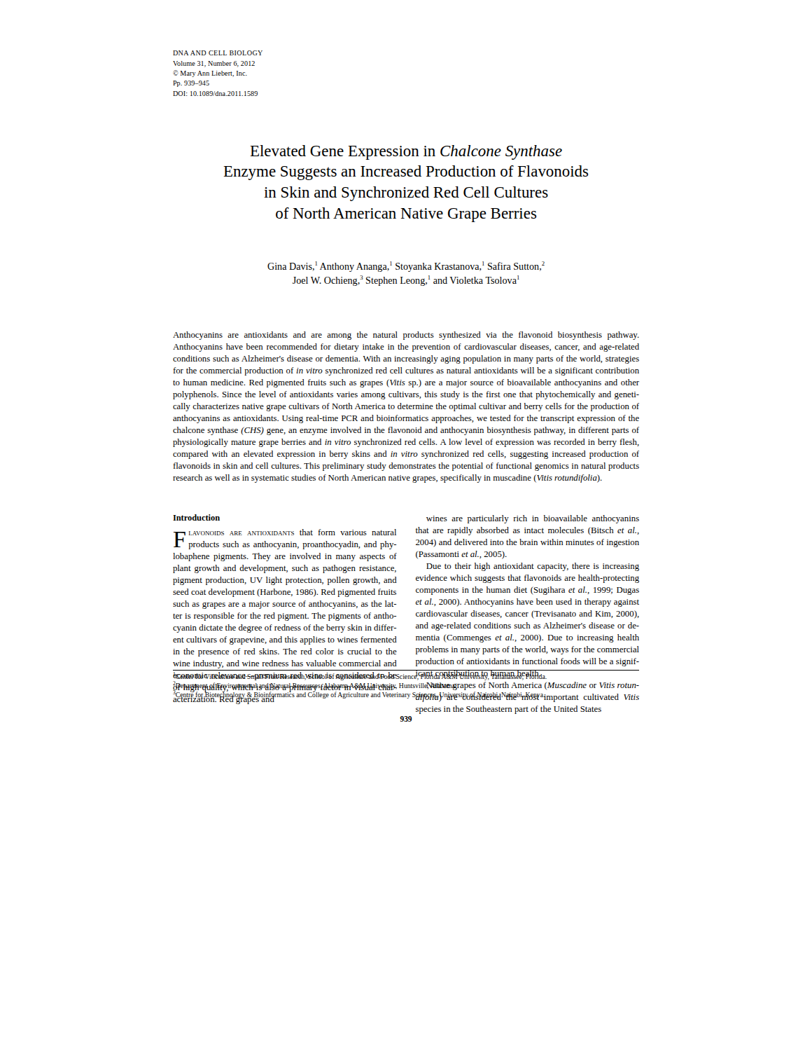DNA AND CELL BIOLOGY
Volume 31, Number 6, 2012
© Mary Ann Liebert, Inc.
Pp. 939–945
DOI: 10.1089/dna.2011.1589
Elevated Gene Expression in Chalcone Synthase
Enzyme Suggests an Increased Production of Flavonoids
in Skin and Synchronized Red Cell Cultures
of North American Native Grape Berries
Gina Davis,1 Anthony Ananga,1 Stoyanka Krastanova,1 Safira Sutton,2
Joel W. Ochieng,3 Stephen Leong,1 and Violetka Tsolova1
Anthocyanins are antioxidants and are among the natural products synthesized via the flavonoid biosynthesis pathway. Anthocyanins have been recommended for dietary intake in the prevention of cardiovascular diseases, cancer, and age-related conditions such as Alzheimer's disease or dementia. With an increasingly aging population in many parts of the world, strategies for the commercial production of in vitro synchronized red cell cultures as natural antioxidants will be a significant contribution to human medicine. Red pigmented fruits such as grapes (Vitis sp.) are a major source of bioavailable anthocyanins and other polyphenols. Since the level of antioxidants varies among cultivars, this study is the first one that phytochemically and genetically characterizes native grape cultivars of North America to determine the optimal cultivar and berry cells for the production of anthocyanins as antioxidants. Using real-time PCR and bioinformatics approaches, we tested for the transcript expression of the chalcone synthase (CHS) gene, an enzyme involved in the flavonoid and anthocyanin biosynthesis pathway, in different parts of physiologically mature grape berries and in vitro synchronized red cells. A low level of expression was recorded in berry flesh, compared with an elevated expression in berry skins and in vitro synchronized red cells, suggesting increased production of flavonoids in skin and cell cultures. This preliminary study demonstrates the potential of functional genomics in natural products research as well as in systematic studies of North American native grapes, specifically in muscadine (Vitis rotundifolia).
Introduction
Flavonoids are antioxidants that form various natural products such as anthocyanin, proanthocyadin, and phylobaphene pigments. They are involved in many aspects of plant growth and development, such as pathogen resistance, pigment production, UV light protection, pollen growth, and seed coat development (Harbone, 1986). Red pigmented fruits such as grapes are a major source of anthocyanins, as the latter is responsible for the red pigment. The pigments of anthocyanin dictate the degree of redness of the berry skin in different cultivars of grapevine, and this applies to wines fermented in the presence of red skins. The red color is crucial to the wine industry, and wine redness has valuable commercial and economic relevance—premium red wine is considered to be of high quality, which is also a primary factor in visual characterization. Red grapes and
wines are particularly rich in bioavailable anthocyanins that are rapidly absorbed as intact molecules (Bitsch et al., 2004) and delivered into the brain within minutes of ingestion (Passamonti et al., 2005).
Due to their high antioxidant capacity, there is increasing evidence which suggests that flavonoids are health-protecting components in the human diet (Sugihara et al., 1999; Dugas et al., 2000). Anthocyanins have been used in therapy against cardiovascular diseases, cancer (Trevisanato and Kim, 2000), and age-related conditions such as Alzheimer's disease or dementia (Commenges et al., 2000). Due to increasing health problems in many parts of the world, ways for the commercial production of antioxidants in functional foods will be a significant contribution to human health.
Native grapes of North America (Muscadine or Vitis rotundifolia) are considered the most important cultivated Vitis species in the Southeastern part of the United States
1Center for Viticulture and Small Fruit Research, School of Agriculture and Food Science, Florida A&M University, Tallahassee, Florida.
2Department of Environmental and Natural Resources, Alabama A&M University, Huntsville, Alabama.
3Centre for Biotechnology & Bioinformatics and College of Agriculture and Veterinary Sciences, University of Nairobi, Nairobi, Kenya.
939